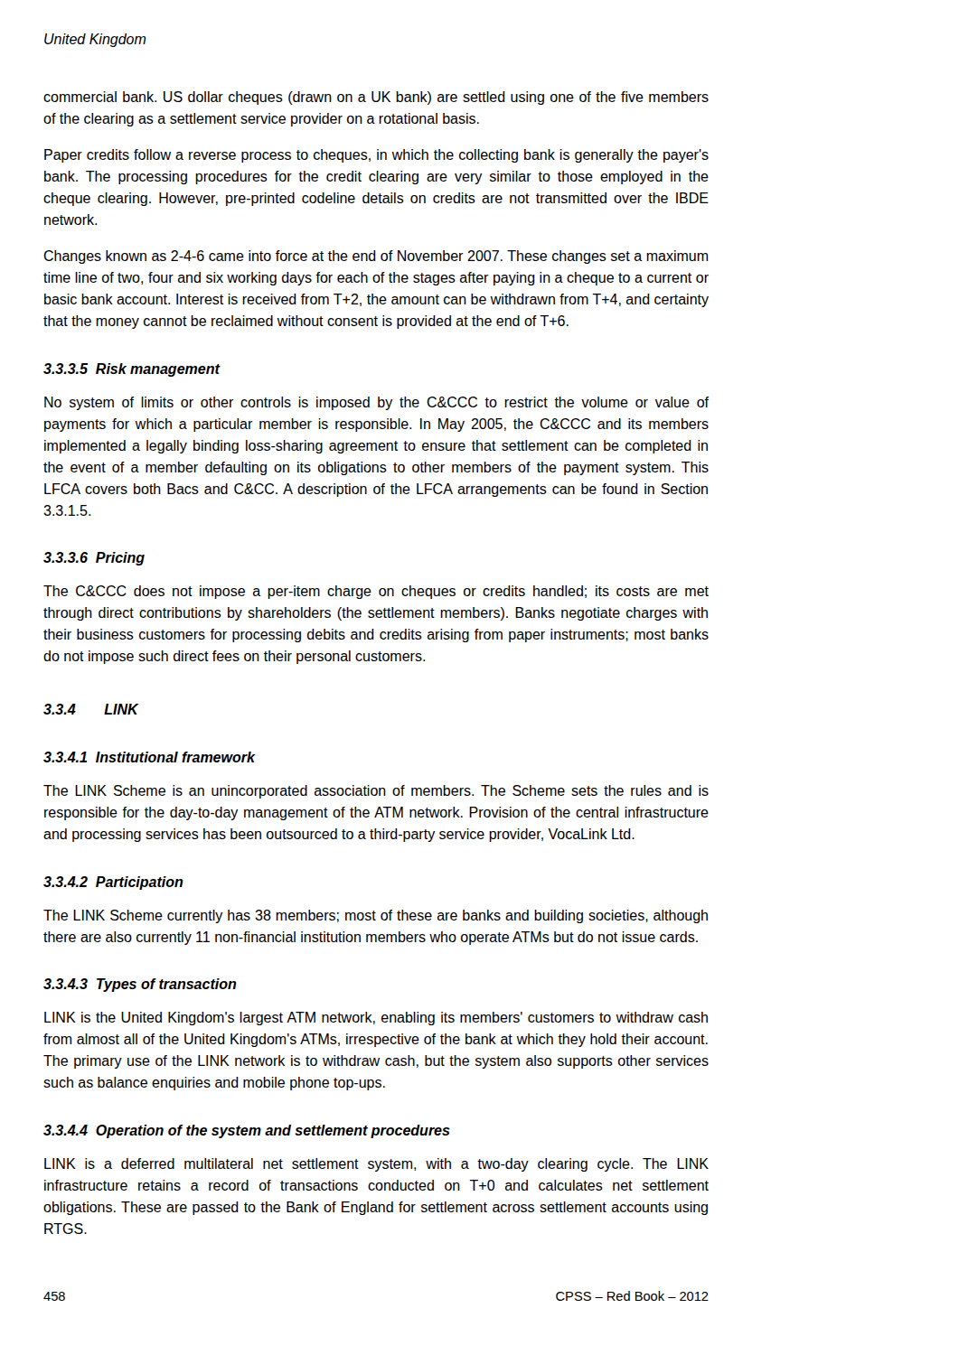United Kingdom
commercial bank. US dollar cheques (drawn on a UK bank) are settled using one of the five members of the clearing as a settlement service provider on a rotational basis.
Paper credits follow a reverse process to cheques, in which the collecting bank is generally the payer's bank. The processing procedures for the credit clearing are very similar to those employed in the cheque clearing. However, pre-printed codeline details on credits are not transmitted over the IBDE network.
Changes known as 2-4-6 came into force at the end of November 2007. These changes set a maximum time line of two, four and six working days for each of the stages after paying in a cheque to a current or basic bank account. Interest is received from T+2, the amount can be withdrawn from T+4, and certainty that the money cannot be reclaimed without consent is provided at the end of T+6.
3.3.3.5 Risk management
No system of limits or other controls is imposed by the C&CCC to restrict the volume or value of payments for which a particular member is responsible. In May 2005, the C&CCC and its members implemented a legally binding loss-sharing agreement to ensure that settlement can be completed in the event of a member defaulting on its obligations to other members of the payment system. This LFCA covers both Bacs and C&CC. A description of the LFCA arrangements can be found in Section 3.3.1.5.
3.3.3.6 Pricing
The C&CCC does not impose a per-item charge on cheques or credits handled; its costs are met through direct contributions by shareholders (the settlement members). Banks negotiate charges with their business customers for processing debits and credits arising from paper instruments; most banks do not impose such direct fees on their personal customers.
3.3.4 LINK
3.3.4.1 Institutional framework
The LINK Scheme is an unincorporated association of members. The Scheme sets the rules and is responsible for the day-to-day management of the ATM network. Provision of the central infrastructure and processing services has been outsourced to a third-party service provider, VocaLink Ltd.
3.3.4.2 Participation
The LINK Scheme currently has 38 members; most of these are banks and building societies, although there are also currently 11 non-financial institution members who operate ATMs but do not issue cards.
3.3.4.3 Types of transaction
LINK is the United Kingdom's largest ATM network, enabling its members' customers to withdraw cash from almost all of the United Kingdom's ATMs, irrespective of the bank at which they hold their account. The primary use of the LINK network is to withdraw cash, but the system also supports other services such as balance enquiries and mobile phone top-ups.
3.3.4.4 Operation of the system and settlement procedures
LINK is a deferred multilateral net settlement system, with a two-day clearing cycle. The LINK infrastructure retains a record of transactions conducted on T+0 and calculates net settlement obligations. These are passed to the Bank of England for settlement across settlement accounts using RTGS.
458 CPSS – Red Book – 2012